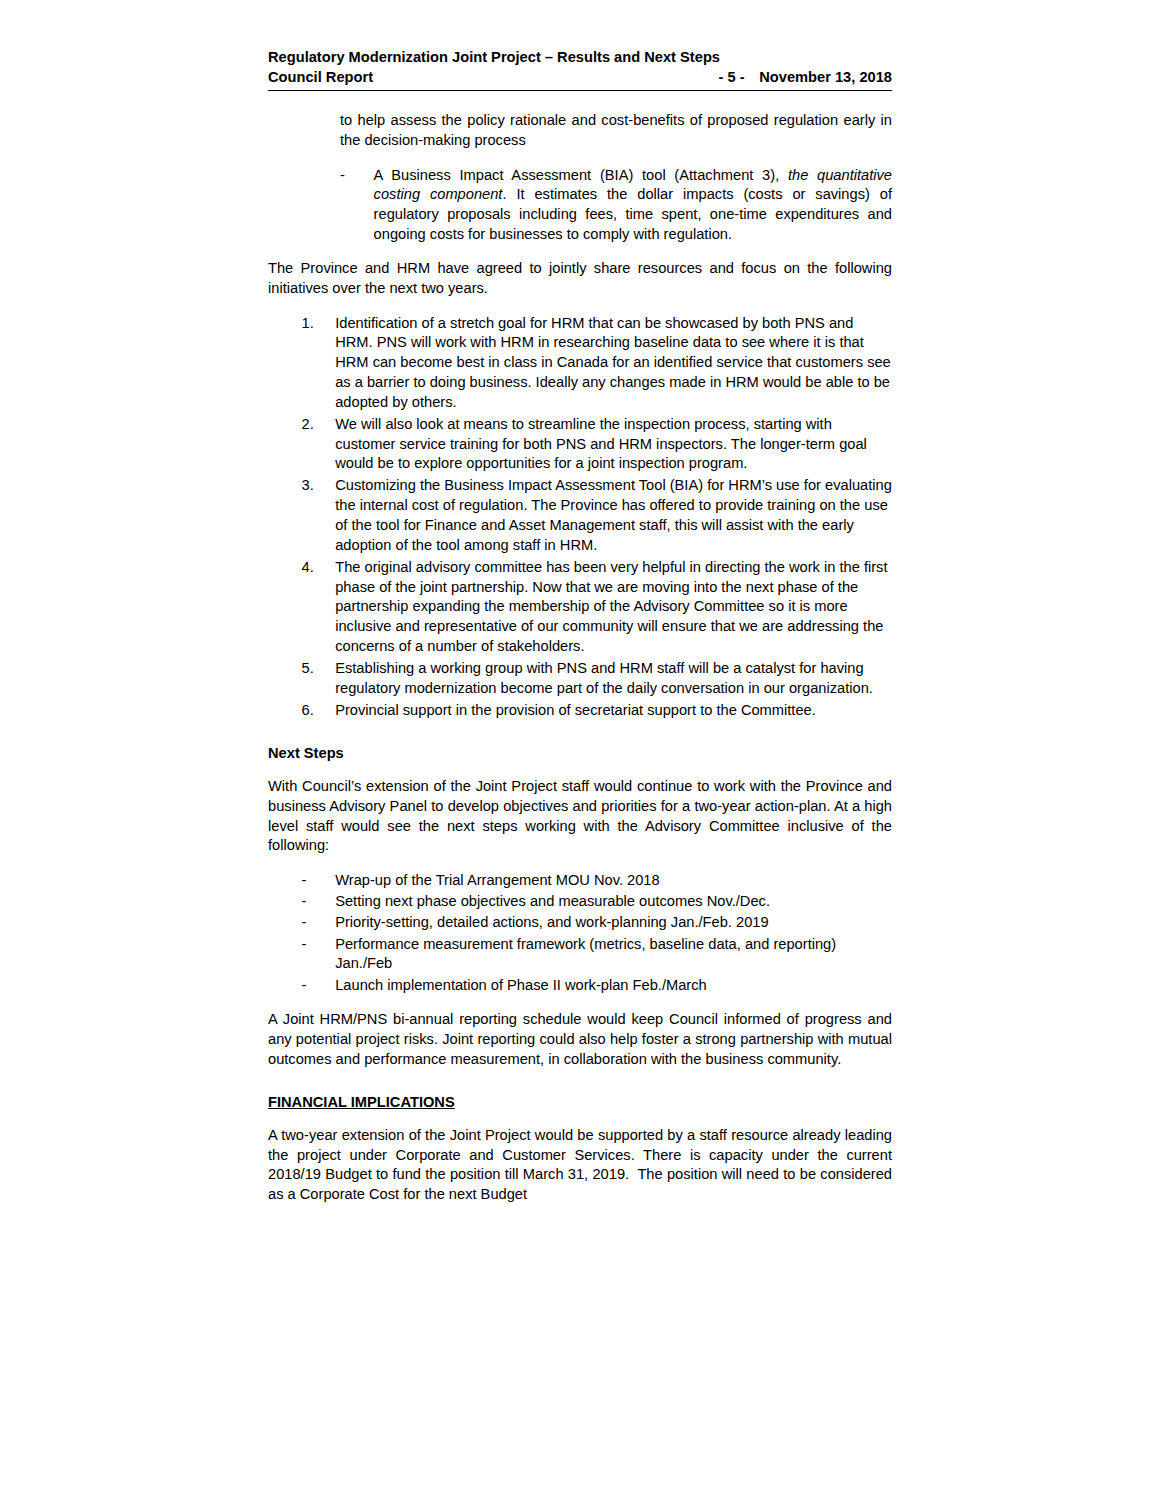Regulatory Modernization Joint Project – Results and Next Steps
Council Report
- 5 -
November 13, 2018
to help assess the policy rationale and cost-benefits of proposed regulation early in the decision-making process
-
A Business Impact Assessment (BIA) tool (Attachment 3), the quantitative costing component. It estimates the dollar impacts (costs or savings) of regulatory proposals including fees, time spent, one-time expenditures and ongoing costs for businesses to comply with regulation.
The Province and HRM have agreed to jointly share resources and focus on the following initiatives over the next two years.
Identification of a stretch goal for HRM that can be showcased by both PNS and HRM. PNS will work with HRM in researching baseline data to see where it is that HRM can become best in class in Canada for an identified service that customers see as a barrier to doing business. Ideally any changes made in HRM would be able to be adopted by others.
We will also look at means to streamline the inspection process, starting with customer service training for both PNS and HRM inspectors. The longer-term goal would be to explore opportunities for a joint inspection program.
Customizing the Business Impact Assessment Tool (BIA) for HRM’s use for evaluating the internal cost of regulation. The Province has offered to provide training on the use of the tool for Finance and Asset Management staff, this will assist with the early adoption of the tool among staff in HRM.
The original advisory committee has been very helpful in directing the work in the first phase of the joint partnership. Now that we are moving into the next phase of the partnership expanding the membership of the Advisory Committee so it is more inclusive and representative of our community will ensure that we are addressing the concerns of a number of stakeholders.
Establishing a working group with PNS and HRM staff will be a catalyst for having regulatory modernization become part of the daily conversation in our organization.
Provincial support in the provision of secretariat support to the Committee.
Next Steps
With Council’s extension of the Joint Project staff would continue to work with the Province and business Advisory Panel to develop objectives and priorities for a two-year action-plan. At a high level staff would see the next steps working with the Advisory Committee inclusive of the following:
Wrap-up of the Trial Arrangement MOU Nov. 2018
Setting next phase objectives and measurable outcomes Nov./Dec.
Priority-setting, detailed actions, and work-planning Jan./Feb. 2019
Performance measurement framework (metrics, baseline data, and reporting) Jan./Feb
Launch implementation of Phase II work-plan Feb./March
A Joint HRM/PNS bi-annual reporting schedule would keep Council informed of progress and any potential project risks. Joint reporting could also help foster a strong partnership with mutual outcomes and performance measurement, in collaboration with the business community.
FINANCIAL IMPLICATIONS
A two-year extension of the Joint Project would be supported by a staff resource already leading the project under Corporate and Customer Services. There is capacity under the current 2018/19 Budget to fund the position till March 31, 2019. The position will need to be considered as a Corporate Cost for the next Budget